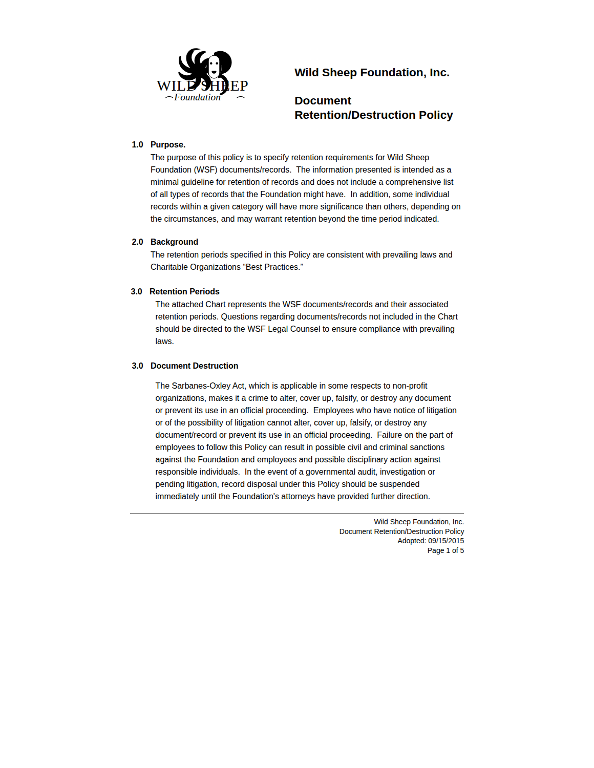WILD SHEEP Foundation
Wild Sheep Foundation, Inc.
Document
Retention/Destruction Policy
1.0 Purpose.
The purpose of this policy is to specify retention requirements for Wild Sheep Foundation (WSF) documents/records. The information presented is intended as a minimal guideline for retention of records and does not include a comprehensive list of all types of records that the Foundation might have. In addition, some individual records within a given category will have more significance than others, depending on the circumstances, and may warrant retention beyond the time period indicated.
2.0 Background
The retention periods specified in this Policy are consistent with prevailing laws and Charitable Organizations “Best Practices.”
3.0 Retention Periods
The attached Chart represents the WSF documents/records and their associated retention periods. Questions regarding documents/records not included in the Chart should be directed to the WSF Legal Counsel to ensure compliance with prevailing laws.
3.0 Document Destruction
The Sarbanes-Oxley Act, which is applicable in some respects to non-profit organizations, makes it a crime to alter, cover up, falsify, or destroy any document or prevent its use in an official proceeding. Employees who have notice of litigation or of the possibility of litigation cannot alter, cover up, falsify, or destroy any document/record or prevent its use in an official proceeding. Failure on the part of employees to follow this Policy can result in possible civil and criminal sanctions against the Foundation and employees and possible disciplinary action against responsible individuals. In the event of a governmental audit, investigation or pending litigation, record disposal under this Policy should be suspended immediately until the Foundation's attorneys have provided further direction.
Wild Sheep Foundation, Inc.
Document Retention/Destruction Policy
Adopted: 09/15/2015
Page 1 of 5